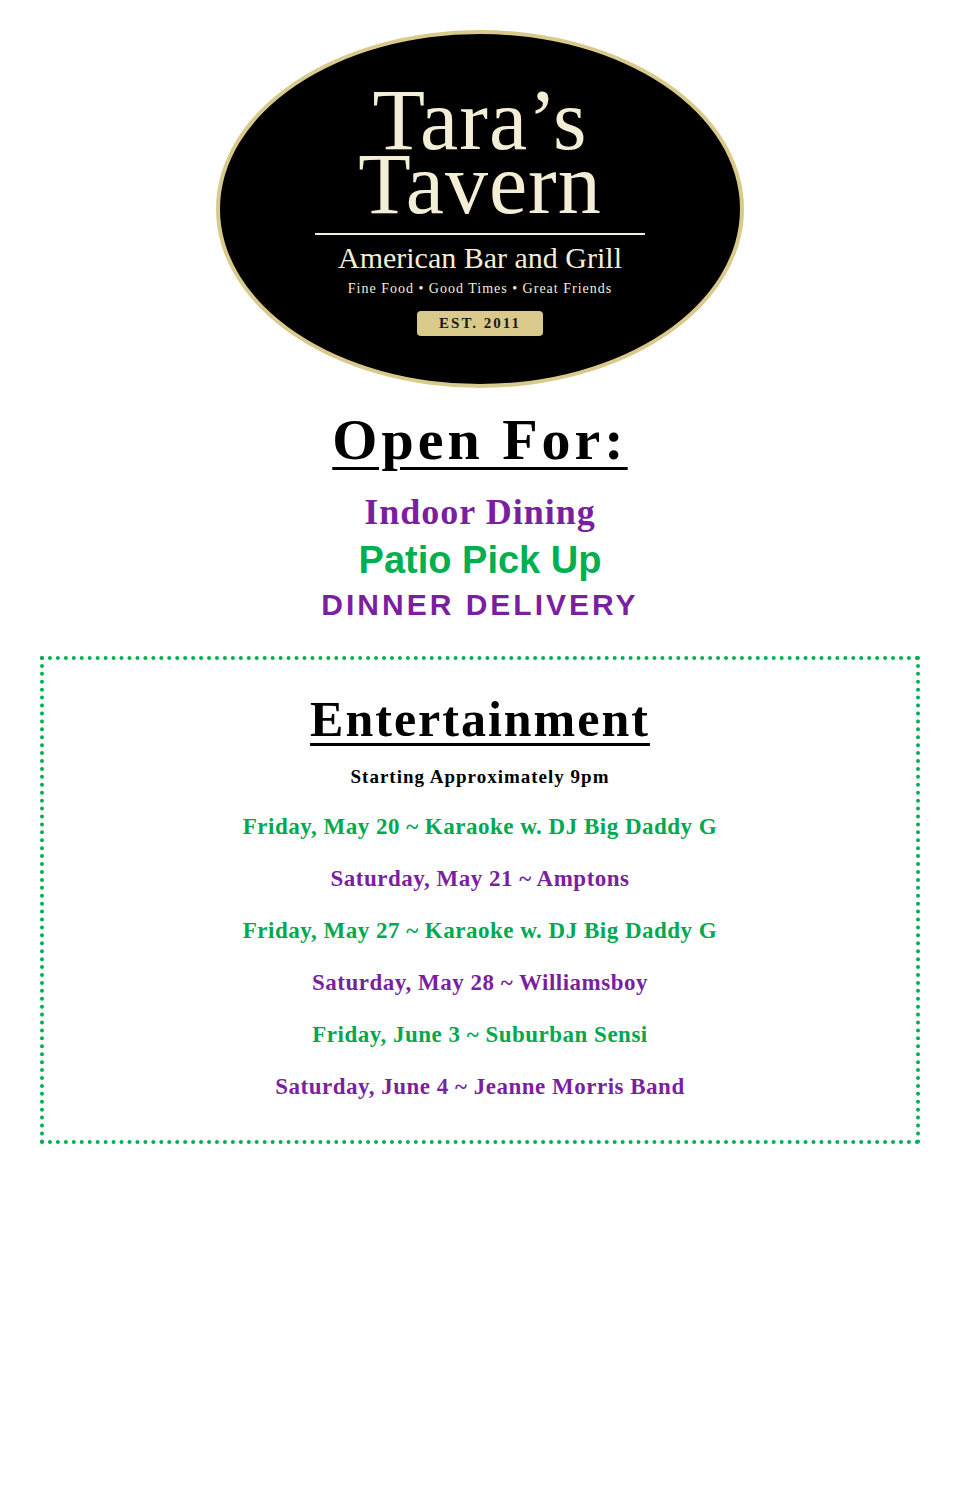Tara’s Tavern
American Bar and Grill
Fine Food • Good Times • Great Friends
EST. 2011
Open For:
Indoor Dining
Patio Pick Up
Dinner Delivery
Entertainment
Starting Approximately 9pm
Friday, May 20 ~ Karaoke w. DJ Big Daddy G
Saturday, May 21 ~ Amptons
Friday, May 27 ~ Karaoke w. DJ Big Daddy G
Saturday, May 28 ~ Williamsboy
Friday, June 3 ~ Suburban Sensi
Saturday, June 4 ~ Jeanne Morris Band